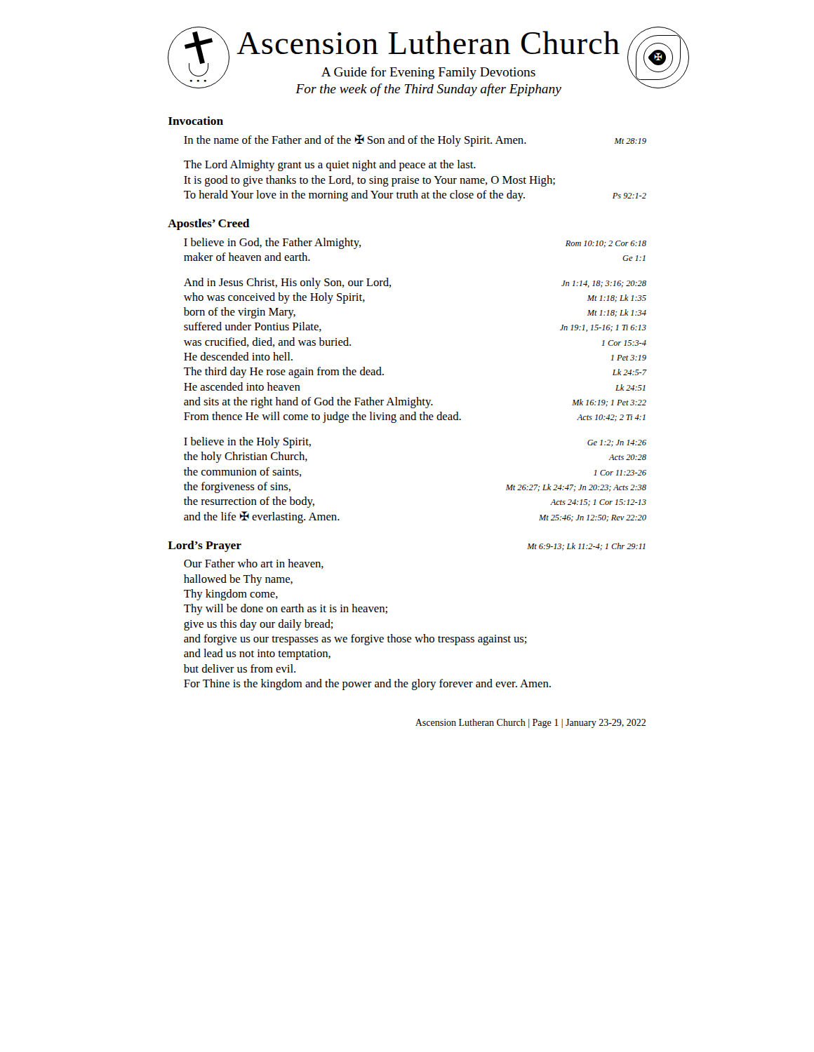● ● ●
Ascension Lutheran Church
A Guide for Evening Family Devotions
For the week of the Third Sunday after Epiphany
✠
Invocation
In the name of the Father and of the ✠ Son and of the Holy Spirit. Amen. Mt 28:19
The Lord Almighty grant us a quiet night and peace at the last.
It is good to give thanks to the Lord, to sing praise to Your name, O Most High;
To herald Your love in the morning and Your truth at the close of the day. Ps 92:1-2
Apostles’ Creed
I believe in God, the Father Almighty, Rom 10:10; 2 Cor 6:18
maker of heaven and earth. Ge 1:1
And in Jesus Christ, His only Son, our Lord, Jn 1:14, 18; 3:16; 20:28
who was conceived by the Holy Spirit, Mt 1:18; Lk 1:35
born of the virgin Mary, Mt 1:18; Lk 1:34
suffered under Pontius Pilate, Jn 19:1, 15-16; 1 Ti 6:13
was crucified, died, and was buried. 1 Cor 15:3-4
He descended into hell. 1 Pet 3:19
The third day He rose again from the dead. Lk 24:5-7
He ascended into heaven Lk 24:51
and sits at the right hand of God the Father Almighty. Mk 16:19; 1 Pet 3:22
From thence He will come to judge the living and the dead. Acts 10:42; 2 Ti 4:1
I believe in the Holy Spirit, Ge 1:2; Jn 14:26
the holy Christian Church, Acts 20:28
the communion of saints, 1 Cor 11:23-26
the forgiveness of sins, Mt 26:27; Lk 24:47; Jn 20:23; Acts 2:38
the resurrection of the body, Acts 24:15; 1 Cor 15:12-13
and the life ✠ everlasting. Amen. Mt 25:46; Jn 12:50; Rev 22:20
Lord’s Prayer
Mt 6:9-13; Lk 11:2-4; 1 Chr 29:11
Our Father who art in heaven,
hallowed be Thy name,
Thy kingdom come,
Thy will be done on earth as it is in heaven;
give us this day our daily bread;
and forgive us our trespasses as we forgive those who trespass against us;
and lead us not into temptation,
but deliver us from evil.
For Thine is the kingdom and the power and the glory forever and ever. Amen.
Ascension Lutheran Church | Page 1 | January 23-29, 2022